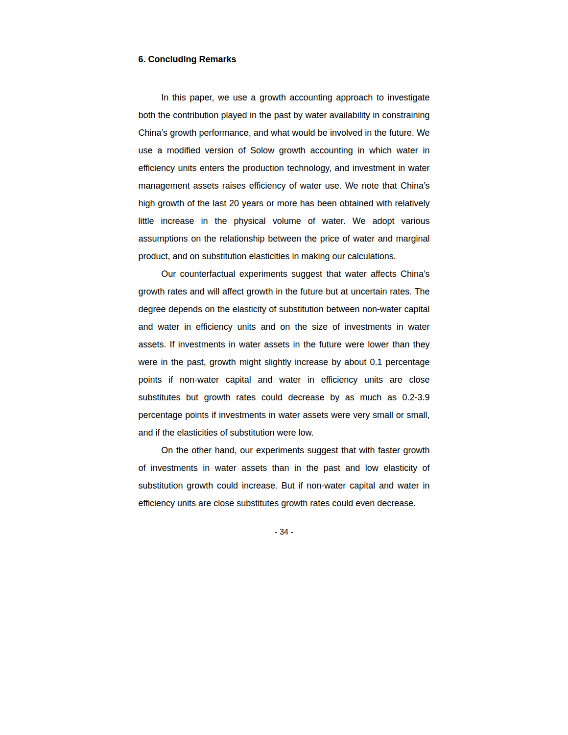6. Concluding Remarks
In this paper, we use a growth accounting approach to investigate both the contribution played in the past by water availability in constraining China’s growth performance, and what would be involved in the future. We use a modified version of Solow growth accounting in which water in efficiency units enters the production technology, and investment in water management assets raises efficiency of water use. We note that China’s high growth of the last 20 years or more has been obtained with relatively little increase in the physical volume of water. We adopt various assumptions on the relationship between the price of water and marginal product, and on substitution elasticities in making our calculations.
Our counterfactual experiments suggest that water affects China’s growth rates and will affect growth in the future but at uncertain rates. The degree depends on the elasticity of substitution between non-water capital and water in efficiency units and on the size of investments in water assets. If investments in water assets in the future were lower than they were in the past, growth might slightly increase by about 0.1 percentage points if non-water capital and water in efficiency units are close substitutes but growth rates could decrease by as much as 0.2-3.9 percentage points if investments in water assets were very small or small, and if the elasticities of substitution were low.
On the other hand, our experiments suggest that with faster growth of investments in water assets than in the past and low elasticity of substitution growth could increase. But if non-water capital and water in efficiency units are close substitutes growth rates could even decrease.
- 34 -